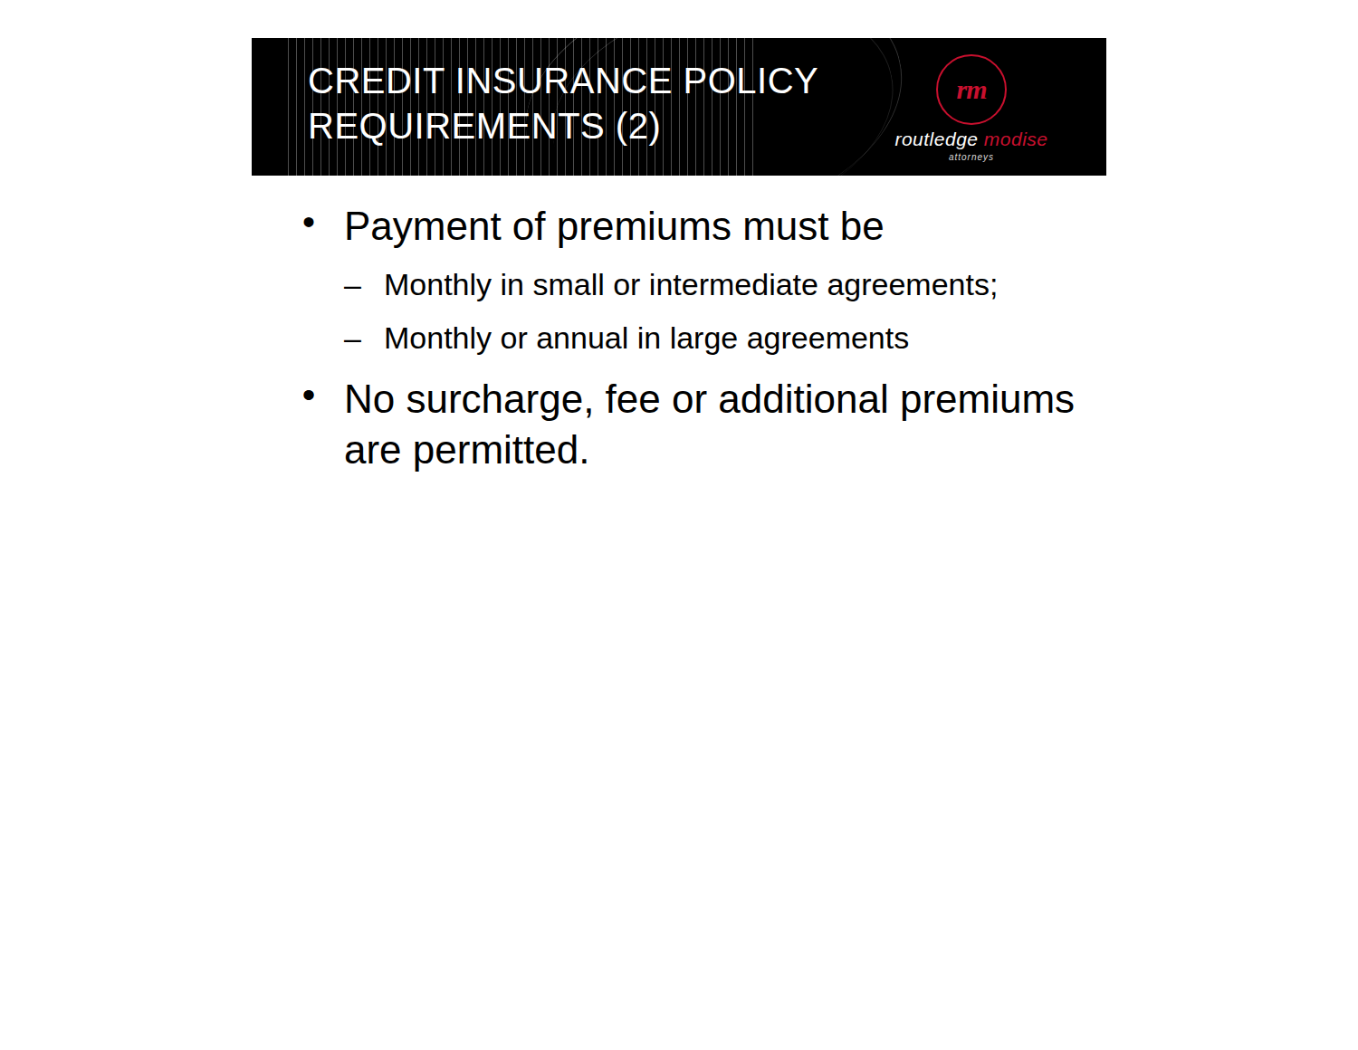CREDIT INSURANCE POLICY
REQUIREMENTS (2)
rm
routledge modise
attorneys
Payment of premiums must be
Monthly in small or intermediate agreements;
Monthly or annual in large agreements
No surcharge, fee or additional premiums are permitted.